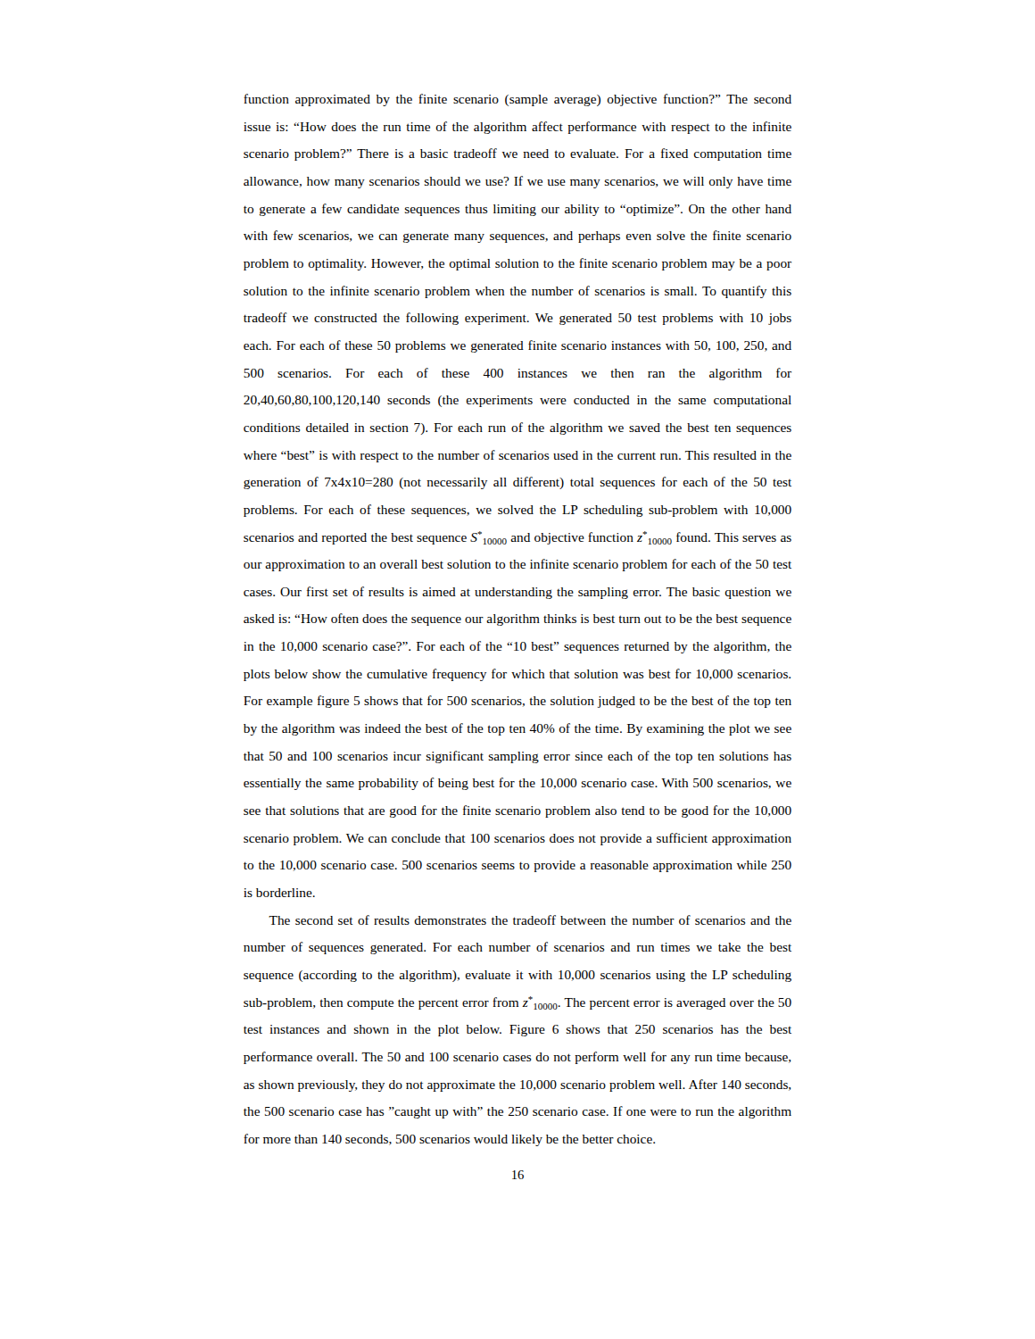function approximated by the finite scenario (sample average) objective function?” The second issue is: “How does the run time of the algorithm affect performance with respect to the infinite scenario problem?” There is a basic tradeoff we need to evaluate. For a fixed computation time allowance, how many scenarios should we use? If we use many scenarios, we will only have time to generate a few candidate sequences thus limiting our ability to “optimize”. On the other hand with few scenarios, we can generate many sequences, and perhaps even solve the finite scenario problem to optimality. However, the optimal solution to the finite scenario problem may be a poor solution to the infinite scenario problem when the number of scenarios is small. To quantify this tradeoff we constructed the following experiment. We generated 50 test problems with 10 jobs each. For each of these 50 problems we generated finite scenario instances with 50, 100, 250, and 500 scenarios. For each of these 400 instances we then ran the algorithm for 20,40,60,80,100,120,140 seconds (the experiments were conducted in the same computational conditions detailed in section 7). For each run of the algorithm we saved the best ten sequences where “best” is with respect to the number of scenarios used in the current run. This resulted in the generation of 7x4x10=280 (not necessarily all different) total sequences for each of the 50 test problems. For each of these sequences, we solved the LP scheduling sub-problem with 10,000 scenarios and reported the best sequence S*10000 and objective function z*10000 found. This serves as our approximation to an overall best solution to the infinite scenario problem for each of the 50 test cases. Our first set of results is aimed at understanding the sampling error. The basic question we asked is: “How often does the sequence our algorithm thinks is best turn out to be the best sequence in the 10,000 scenario case?”. For each of the “10 best” sequences returned by the algorithm, the plots below show the cumulative frequency for which that solution was best for 10,000 scenarios. For example figure 5 shows that for 500 scenarios, the solution judged to be the best of the top ten by the algorithm was indeed the best of the top ten 40% of the time. By examining the plot we see that 50 and 100 scenarios incur significant sampling error since each of the top ten solutions has essentially the same probability of being best for the 10,000 scenario case. With 500 scenarios, we see that solutions that are good for the finite scenario problem also tend to be good for the 10,000 scenario problem. We can conclude that 100 scenarios does not provide a sufficient approximation to the 10,000 scenario case. 500 scenarios seems to provide a reasonable approximation while 250 is borderline.
The second set of results demonstrates the tradeoff between the number of scenarios and the number of sequences generated. For each number of scenarios and run times we take the best sequence (according to the algorithm), evaluate it with 10,000 scenarios using the LP scheduling sub-problem, then compute the percent error from z*10000. The percent error is averaged over the 50 test instances and shown in the plot below. Figure 6 shows that 250 scenarios has the best performance overall. The 50 and 100 scenario cases do not perform well for any run time because, as shown previously, they do not approximate the 10,000 scenario problem well. After 140 seconds, the 500 scenario case has ”caught up with” the 250 scenario case. If one were to run the algorithm for more than 140 seconds, 500 scenarios would likely be the better choice.
16